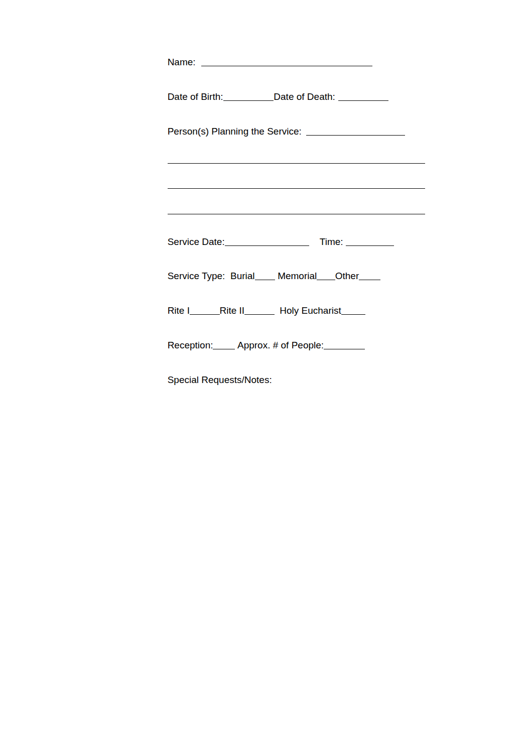Name:
Date of Birth: Date of Death:
Person(s) Planning the Service:
Service Date: Time:
Service Type: Burial Memorial Other
Rite I Rite II Holy Eucharist
Reception: Approx. # of People:
Special Requests/Notes: